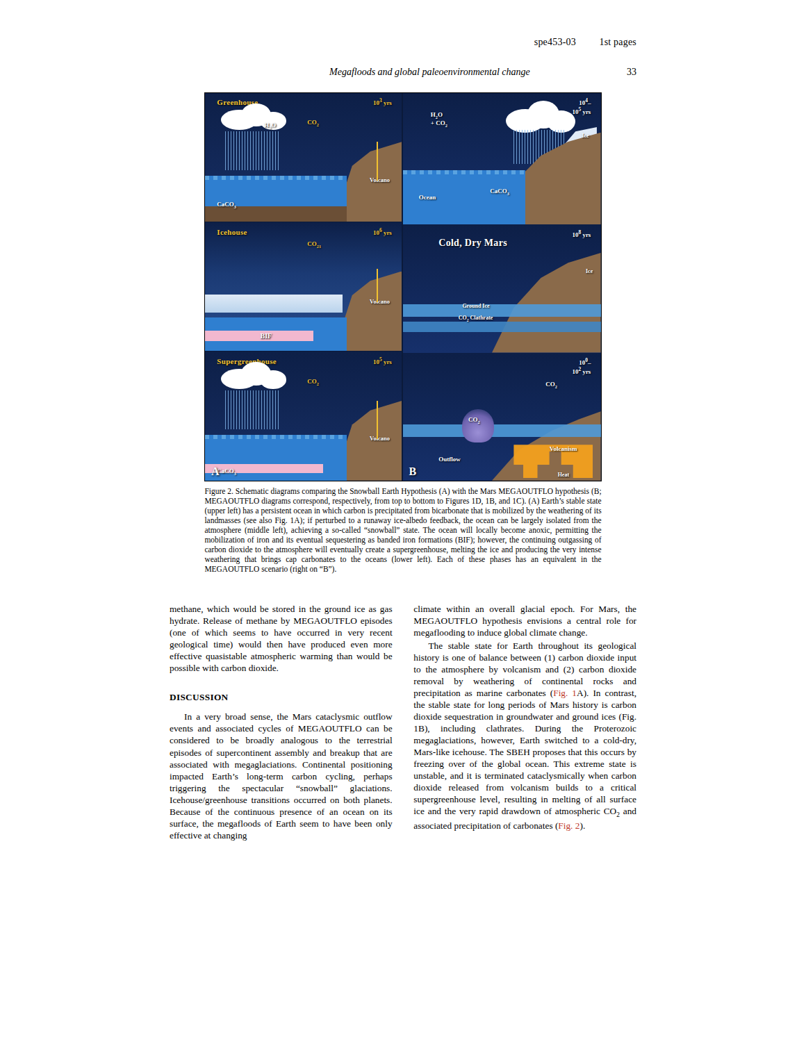spe453-031st pages
Megafloods and global paleoenvironmental change 33
Greenhouse
103 yrs
CaCO3
Volcano
H2O
CO2
Icehouse
106 yrs
CO21
BIF
Volcano
Supergreenhouse
105 yrs
CaCO3
Volcano
CO2
A
104–
105 yrs
H2O
+ CO2
Ocean
CaCO3
Ice
Cold, Dry Mars
108 yrs
Ground Ice
CO2 Clathrate
Ice
100–
102 yrs
CO2
CO2
Volcanism
Heat
Outflow
B
Figure 2. Schematic diagrams comparing the Snowball Earth Hypothesis (A) with the Mars MEGAOUTFLO hypothesis (B; MEGAOUTFLO diagrams correspond, respectively, from top to bottom to Figures 1D, 1B, and 1C). (A) Earth’s stable state (upper left) has a persistent ocean in which carbon is precipitated from bicarbonate that is mobilized by the weathering of its landmasses (see also Fig. 1A); if perturbed to a runaway ice-albedo feedback, the ocean can be largely isolated from the atmosphere (middle left), achieving a so-called “snowball” state. The ocean will locally become anoxic, permitting the mobilization of iron and its eventual sequestering as banded iron formations (BIF); however, the continuing outgassing of carbon dioxide to the atmosphere will eventually create a supergreenhouse, melting the ice and producing the very intense weathering that brings cap carbonates to the oceans (lower left). Each of these phases has an equivalent in the MEGAOUTFLO scenario (right on “B”).
methane, which would be stored in the ground ice as gas hydrate. Release of methane by MEGAOUTFLO episodes (one of which seems to have occurred in very recent geological time) would then have produced even more effective quasistable atmospheric warming than would be possible with carbon dioxide.
DISCUSSION
In a very broad sense, the Mars cataclysmic outflow events and associated cycles of MEGAOUTFLO can be considered to be broadly analogous to the terrestrial episodes of supercontinent assembly and breakup that are associated with megaglaciations. Continental positioning impacted Earth’s long-term carbon cycling, perhaps triggering the spectacular “snowball” glaciations. Icehouse/greenhouse transitions occurred on both planets. Because of the continuous presence of an ocean on its surface, the megafloods of Earth seem to have been only effective at changing
climate within an overall glacial epoch. For Mars, the MEGAOUTFLO hypothesis envisions a central role for megaflooding to induce global climate change.
The stable state for Earth throughout its geological history is one of balance between (1) carbon dioxide input to the atmosphere by volcanism and (2) carbon dioxide removal by weathering of continental rocks and precipitation as marine carbonates (Fig. 1 A). In contrast, the stable state for long periods of Mars history is carbon dioxide sequestration in groundwater and ground ices (Fig. 1B), including clathrates. During the Proterozoic megaglaciations, however, Earth switched to a cold-dry, Mars-like icehouse. The SBEH proposes that this occurs by freezing over of the global ocean. This extreme state is unstable, and it is terminated cataclysmically when carbon dioxide released from volcanism builds to a critical supergreenhouse level, resulting in melting of all surface ice and the very rapid drawdown of atmospheric CO2 and associated precipitation of carbonates (Fig. 2).